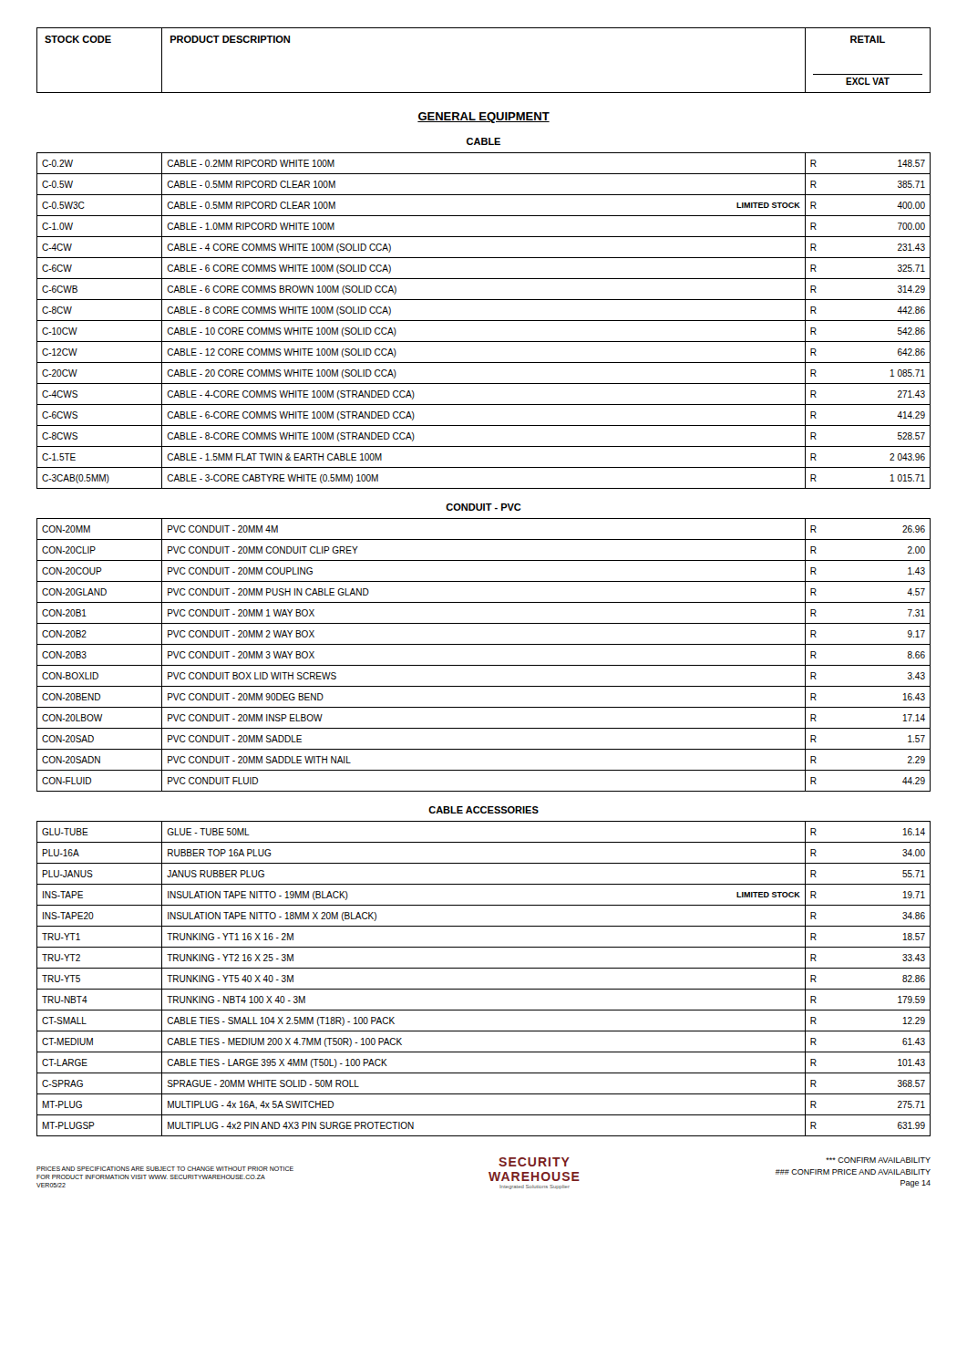| STOCK CODE | PRODUCT DESCRIPTION | RETAIL EXCL VAT |
GENERAL EQUIPMENT
CABLE
| C-0.2W | CABLE - 0.2MM RIPCORD WHITE 100M | R | 148.57 |
| C-0.5W | CABLE - 0.5MM RIPCORD CLEAR 100M | R | 385.71 |
| C-0.5W3C | CABLE - 0.5MM RIPCORD CLEAR 100M LIMITED STOCK | R | 400.00 |
| C-1.0W | CABLE - 1.0MM RIPCORD WHITE 100M | R | 700.00 |
| C-4CW | CABLE - 4 CORE COMMS WHITE 100M (SOLID CCA) | R | 231.43 |
| C-6CW | CABLE - 6 CORE COMMS WHITE 100M (SOLID CCA) | R | 325.71 |
| C-6CWB | CABLE - 6 CORE COMMS BROWN 100M (SOLID CCA) | R | 314.29 |
| C-8CW | CABLE - 8 CORE COMMS WHITE 100M (SOLID CCA) | R | 442.86 |
| C-10CW | CABLE - 10 CORE COMMS WHITE 100M (SOLID CCA) | R | 542.86 |
| C-12CW | CABLE - 12 CORE COMMS WHITE 100M (SOLID CCA) | R | 642.86 |
| C-20CW | CABLE - 20 CORE COMMS WHITE 100M (SOLID CCA) | R | 1 085.71 |
| C-4CWS | CABLE - 4-CORE COMMS WHITE 100M (STRANDED CCA) | R | 271.43 |
| C-6CWS | CABLE - 6-CORE COMMS WHITE 100M (STRANDED CCA) | R | 414.29 |
| C-8CWS | CABLE - 8-CORE COMMS WHITE 100M (STRANDED CCA) | R | 528.57 |
| C-1.5TE | CABLE - 1.5MM FLAT TWIN & EARTH CABLE 100M | R | 2 043.96 |
| C-3CAB(0.5MM) | CABLE - 3-CORE CABTYRE WHITE (0.5MM) 100M | R | 1 015.71 |
CONDUIT - PVC
| CON-20MM | PVC CONDUIT - 20MM 4M | R | 26.96 |
| CON-20CLIP | PVC CONDUIT - 20MM CONDUIT CLIP GREY | R | 2.00 |
| CON-20COUP | PVC CONDUIT - 20MM COUPLING | R | 1.43 |
| CON-20GLAND | PVC CONDUIT - 20MM PUSH IN CABLE GLAND | R | 4.57 |
| CON-20B1 | PVC CONDUIT - 20MM 1 WAY BOX | R | 7.31 |
| CON-20B2 | PVC CONDUIT - 20MM 2 WAY BOX | R | 9.17 |
| CON-20B3 | PVC CONDUIT - 20MM 3 WAY BOX | R | 8.66 |
| CON-BOXLID | PVC CONDUIT BOX LID WITH SCREWS | R | 3.43 |
| CON-20BEND | PVC CONDUIT - 20MM 90DEG BEND | R | 16.43 |
| CON-20LBOW | PVC CONDUIT - 20MM INSP ELBOW | R | 17.14 |
| CON-20SAD | PVC CONDUIT - 20MM SADDLE | R | 1.57 |
| CON-20SADN | PVC CONDUIT - 20MM SADDLE WITH NAIL | R | 2.29 |
| CON-FLUID | PVC CONDUIT FLUID | R | 44.29 |
CABLE ACCESSORIES
| GLU-TUBE | GLUE - TUBE 50ML | R | 16.14 |
| PLU-16A | RUBBER TOP 16A PLUG | R | 34.00 |
| PLU-JANUS | JANUS RUBBER PLUG | R | 55.71 |
| INS-TAPE | INSULATION TAPE NITTO - 19MM (BLACK) LIMITED STOCK | R | 19.71 |
| INS-TAPE20 | INSULATION TAPE NITTO - 18MM X 20M (BLACK) | R | 34.86 |
| TRU-YT1 | TRUNKING - YT1 16 X 16 - 2M | R | 18.57 |
| TRU-YT2 | TRUNKING - YT2 16 X 25 - 3M | R | 33.43 |
| TRU-YT5 | TRUNKING - YT5 40 X 40 - 3M | R | 82.86 |
| TRU-NBT4 | TRUNKING - NBT4 100 X 40 - 3M | R | 179.59 |
| CT-SMALL | CABLE TIES - SMALL 104 X 2.5MM (T18R) - 100 PACK | R | 12.29 |
| CT-MEDIUM | CABLE TIES - MEDIUM 200 X 4.7MM (T50R) - 100 PACK | R | 61.43 |
| CT-LARGE | CABLE TIES - LARGE 395 X 4MM (T50L) - 100 PACK | R | 101.43 |
| C-SPRAG | SPRAGUE - 20MM WHITE SOLID - 50M ROLL | R | 368.57 |
| MT-PLUG | MULTIPLUG - 4x 16A, 4x 5A SWITCHED | R | 275.71 |
| MT-PLUGSP | MULTIPLUG - 4x2 PIN AND 4X3 PIN SURGE PROTECTION | R | 631.99 |
PRICES AND SPECIFICATIONS ARE SUBJECT TO CHANGE WITHOUT PRIOR NOTICE
FOR PRODUCT INFORMATION VISIT WWW. SECURITYWAREHOUSE.CO.ZA
VER05/22
SECURITY
WAREHOUSE
Integrated Solutions Supplier
*** CONFIRM AVAILABILITY
### CONFIRM PRICE AND AVAILABILITY
Page 14